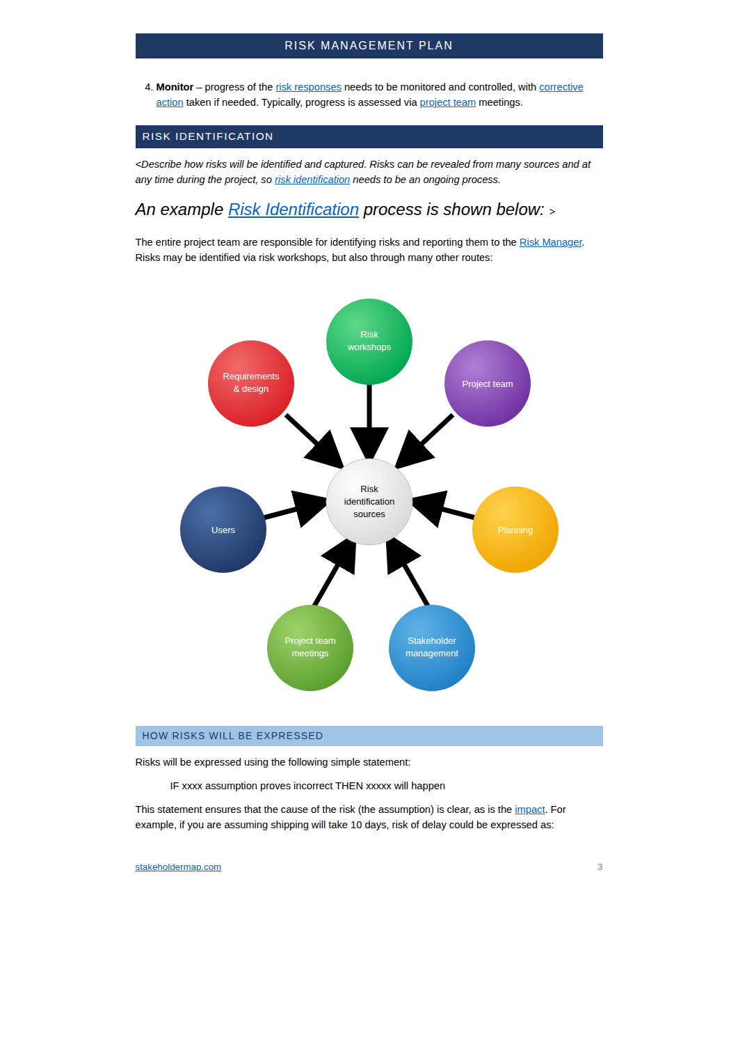RISK MANAGEMENT PLAN
Monitor – progress of the risk responses needs to be monitored and controlled, with corrective action taken if needed. Typically, progress is assessed via project team meetings.
RISK IDENTIFICATION
<Describe how risks will be identified and captured. Risks can be revealed from many sources and at any time during the project, so risk identification needs to be an ongoing process.
An example Risk Identification process is shown below: >
The entire project team are responsible for identifying risks and reporting them to the Risk Manager. Risks may be identified via risk workshops, but also through many other routes:
Risk workshops Project team Requirements & design Planning Users Stakeholder management Project team meetings Risk identification sources
HOW RISKS WILL BE EXPRESSED
Risks will be expressed using the following simple statement:
IF xxxx assumption proves incorrect THEN xxxxx will happen
This statement ensures that the cause of the risk (the assumption) is clear, as is the impact. For example, if you are assuming shipping will take 10 days, risk of delay could be expressed as:
stakeholdermap.com 3